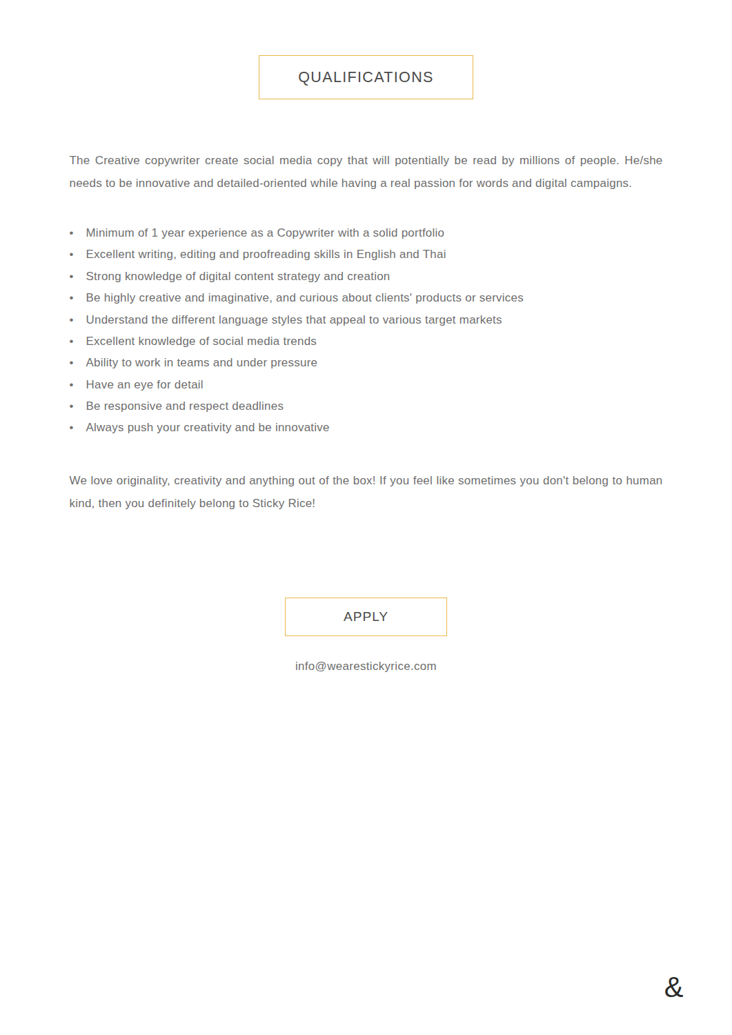Qualifications
The Creative copywriter create social media copy that will potentially be read by millions of people. He/she needs to be innovative and detailed-oriented while having a real passion for words and digital campaigns.
Minimum of 1 year experience as a Copywriter with a solid portfolio
Excellent writing, editing and proofreading skills in English and Thai
Strong knowledge of digital content strategy and creation
Be highly creative and imaginative, and curious about clients' products or services
Understand the different language styles that appeal to various target markets
Excellent knowledge of social media trends
Ability to work in teams and under pressure
Have an eye for detail
Be responsive and respect deadlines
Always push your creativity and be innovative
We love originality, creativity and anything out of the box! If you feel like sometimes you don't belong to human kind, then you definitely belong to Sticky Rice!
Apply
info@wearestickyrice.com
&